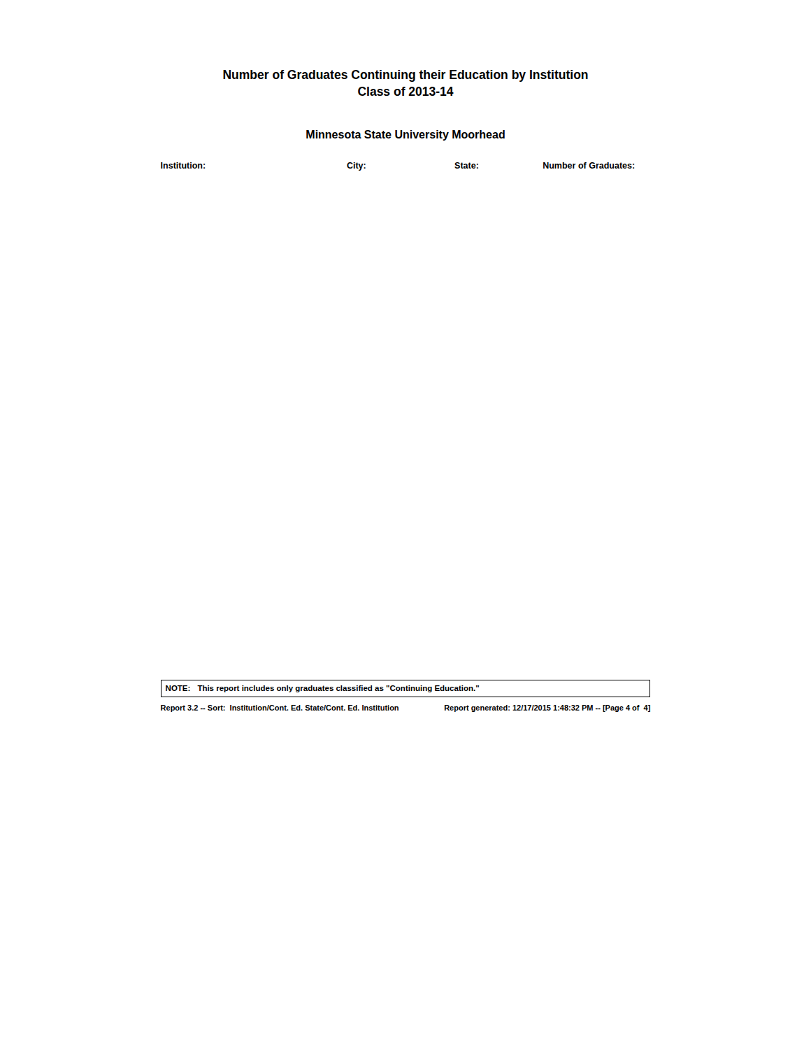Number of Graduates Continuing their Education by Institution
Class of 2013-14
Minnesota State University Moorhead
| Institution: | City: | State: | Number of Graduates: |
| --- | --- | --- | --- |
NOTE: This report includes only graduates classified as "Continuing Education."
Report 3.2 -- Sort: Institution/Cont. Ed. State/Cont. Ed. Institution
Report generated: 12/17/2015 1:48:32 PM -- [Page 4 of 4]